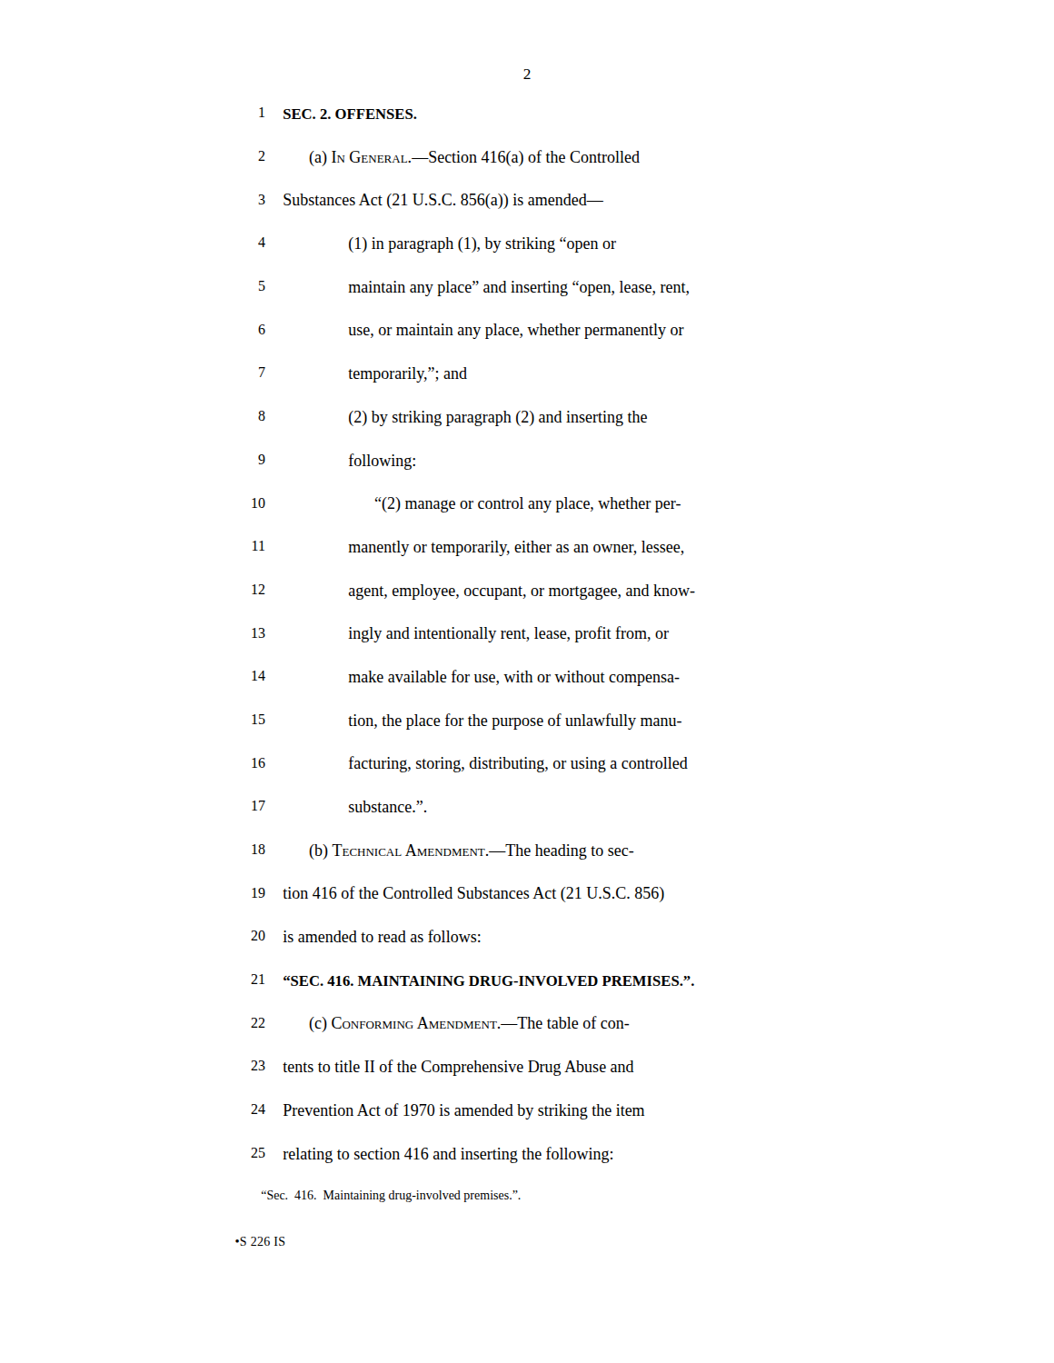2
SEC. 2. OFFENSES.
(a) In General.—Section 416(a) of the Controlled
Substances Act (21 U.S.C. 856(a)) is amended—
(1) in paragraph (1), by striking “open or
maintain any place” and inserting “open, lease, rent,
use, or maintain any place, whether permanently or
temporarily,”; and
(2) by striking paragraph (2) and inserting the
following:
“(2) manage or control any place, whether per-
manently or temporarily, either as an owner, lessee,
agent, employee, occupant, or mortgagee, and know-
ingly and intentionally rent, lease, profit from, or
make available for use, with or without compensa-
tion, the place for the purpose of unlawfully manu-
facturing, storing, distributing, or using a controlled
substance.”.
(b) Technical Amendment.—The heading to sec-
tion 416 of the Controlled Substances Act (21 U.S.C. 856)
is amended to read as follows:
“SEC. 416. MAINTAINING DRUG-INVOLVED PREMISES.”.
(c) Conforming Amendment.—The table of con-
tents to title II of the Comprehensive Drug Abuse and
Prevention Act of 1970 is amended by striking the item
relating to section 416 and inserting the following:
“Sec. 416. Maintaining drug-involved premises.”.
•S 226 IS